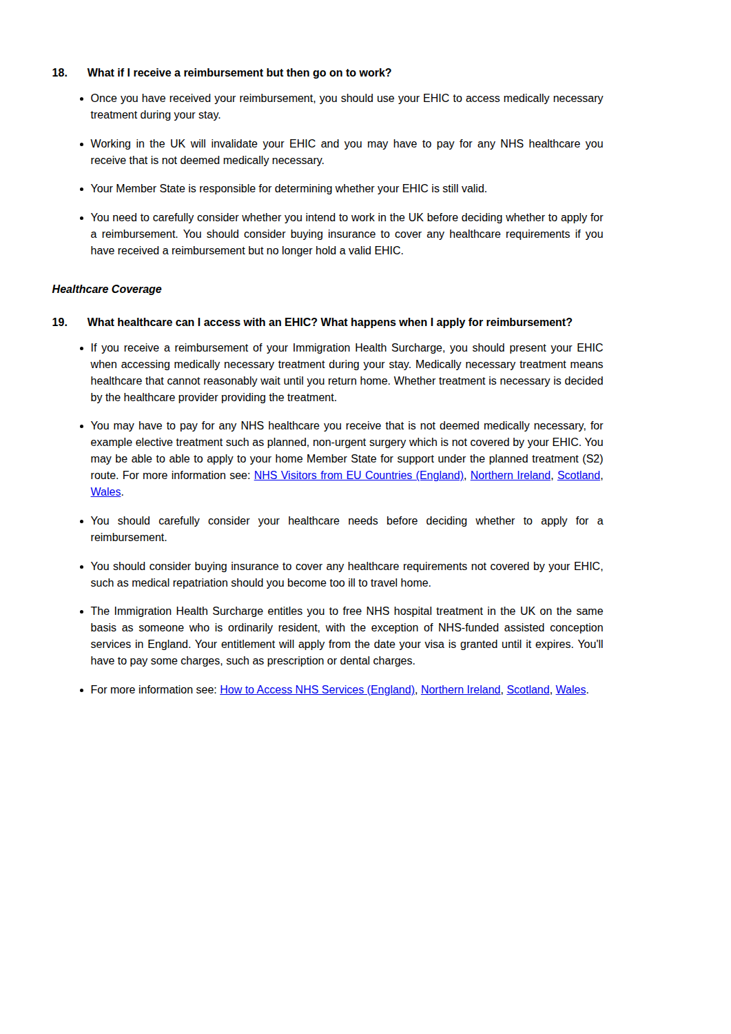18. What if I receive a reimbursement but then go on to work?
Once you have received your reimbursement, you should use your EHIC to access medically necessary treatment during your stay.
Working in the UK will invalidate your EHIC and you may have to pay for any NHS healthcare you receive that is not deemed medically necessary.
Your Member State is responsible for determining whether your EHIC is still valid.
You need to carefully consider whether you intend to work in the UK before deciding whether to apply for a reimbursement. You should consider buying insurance to cover any healthcare requirements if you have received a reimbursement but no longer hold a valid EHIC.
Healthcare Coverage
19. What healthcare can I access with an EHIC? What happens when I apply for reimbursement?
If you receive a reimbursement of your Immigration Health Surcharge, you should present your EHIC when accessing medically necessary treatment during your stay. Medically necessary treatment means healthcare that cannot reasonably wait until you return home. Whether treatment is necessary is decided by the healthcare provider providing the treatment.
You may have to pay for any NHS healthcare you receive that is not deemed medically necessary, for example elective treatment such as planned, non-urgent surgery which is not covered by your EHIC. You may be able to able to apply to your home Member State for support under the planned treatment (S2) route. For more information see: NHS Visitors from EU Countries (England), Northern Ireland, Scotland, Wales.
You should carefully consider your healthcare needs before deciding whether to apply for a reimbursement.
You should consider buying insurance to cover any healthcare requirements not covered by your EHIC, such as medical repatriation should you become too ill to travel home.
The Immigration Health Surcharge entitles you to free NHS hospital treatment in the UK on the same basis as someone who is ordinarily resident, with the exception of NHS-funded assisted conception services in England. Your entitlement will apply from the date your visa is granted until it expires. You'll have to pay some charges, such as prescription or dental charges.
For more information see: How to Access NHS Services (England), Northern Ireland, Scotland, Wales.